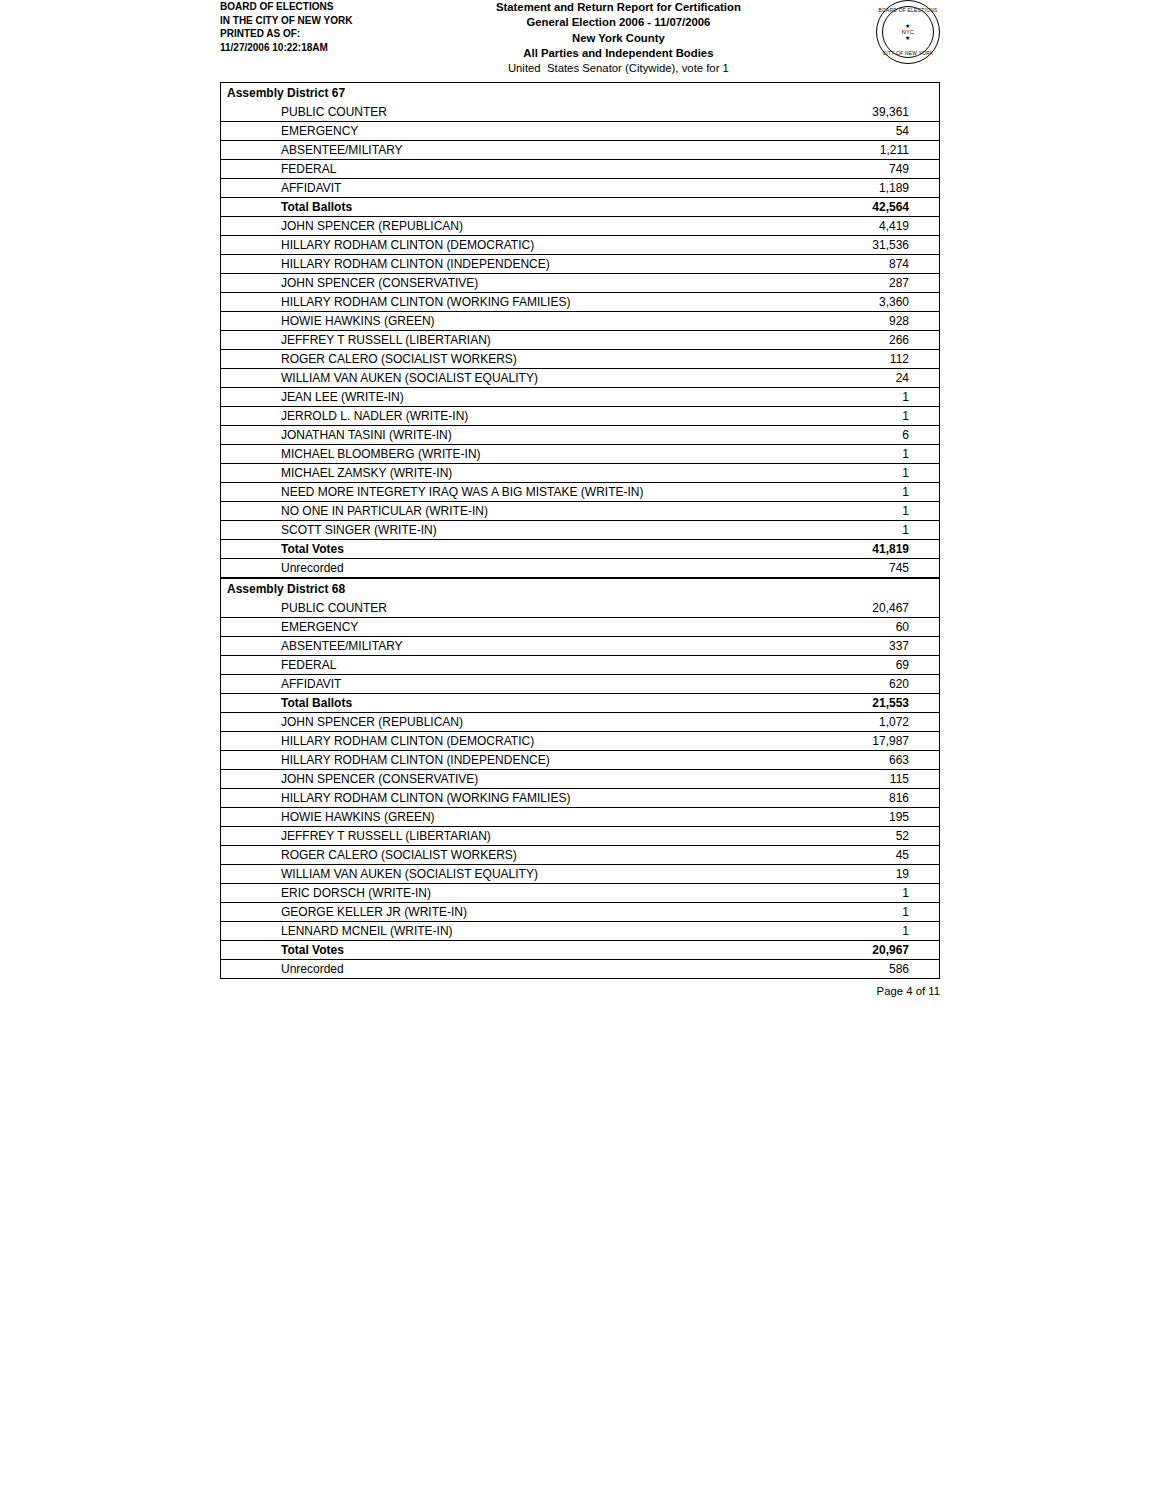BOARD OF ELECTIONS
IN THE CITY OF NEW YORK
PRINTED AS OF:
11/27/2006 10:22:18AM
Statement and Return Report for Certification
General Election 2006 - 11/07/2006
New York County
All Parties and Independent Bodies
United States Senator (Citywide), vote for 1
BOARD OF ELECTIONS ★
NYC
★ CITY OF NEW YORK
Assembly District 67
| PUBLIC COUNTER | 39,361 |
| EMERGENCY | 54 |
| ABSENTEE/MILITARY | 1,211 |
| FEDERAL | 749 |
| AFFIDAVIT | 1,189 |
| Total Ballots | 42,564 |
| JOHN SPENCER (REPUBLICAN) | 4,419 |
| HILLARY RODHAM CLINTON (DEMOCRATIC) | 31,536 |
| HILLARY RODHAM CLINTON (INDEPENDENCE) | 874 |
| JOHN SPENCER (CONSERVATIVE) | 287 |
| HILLARY RODHAM CLINTON (WORKING FAMILIES) | 3,360 |
| HOWIE HAWKINS (GREEN) | 928 |
| JEFFREY T RUSSELL (LIBERTARIAN) | 266 |
| ROGER CALERO (SOCIALIST WORKERS) | 112 |
| WILLIAM VAN AUKEN (SOCIALIST EQUALITY) | 24 |
| JEAN LEE (WRITE-IN) | 1 |
| JERROLD L. NADLER (WRITE-IN) | 1 |
| JONATHAN TASINI (WRITE-IN) | 6 |
| MICHAEL BLOOMBERG (WRITE-IN) | 1 |
| MICHAEL ZAMSKY (WRITE-IN) | 1 |
| NEED MORE INTEGRETY IRAQ WAS A BIG MISTAKE (WRITE-IN) | 1 |
| NO ONE IN PARTICULAR (WRITE-IN) | 1 |
| SCOTT SINGER (WRITE-IN) | 1 |
| Total Votes | 41,819 |
| Unrecorded | 745 |
Assembly District 68
| PUBLIC COUNTER | 20,467 |
| EMERGENCY | 60 |
| ABSENTEE/MILITARY | 337 |
| FEDERAL | 69 |
| AFFIDAVIT | 620 |
| Total Ballots | 21,553 |
| JOHN SPENCER (REPUBLICAN) | 1,072 |
| HILLARY RODHAM CLINTON (DEMOCRATIC) | 17,987 |
| HILLARY RODHAM CLINTON (INDEPENDENCE) | 663 |
| JOHN SPENCER (CONSERVATIVE) | 115 |
| HILLARY RODHAM CLINTON (WORKING FAMILIES) | 816 |
| HOWIE HAWKINS (GREEN) | 195 |
| JEFFREY T RUSSELL (LIBERTARIAN) | 52 |
| ROGER CALERO (SOCIALIST WORKERS) | 45 |
| WILLIAM VAN AUKEN (SOCIALIST EQUALITY) | 19 |
| ERIC DORSCH (WRITE-IN) | 1 |
| GEORGE KELLER JR (WRITE-IN) | 1 |
| LENNARD MCNEIL (WRITE-IN) | 1 |
| Total Votes | 20,967 |
| Unrecorded | 586 |
Page 4 of 11